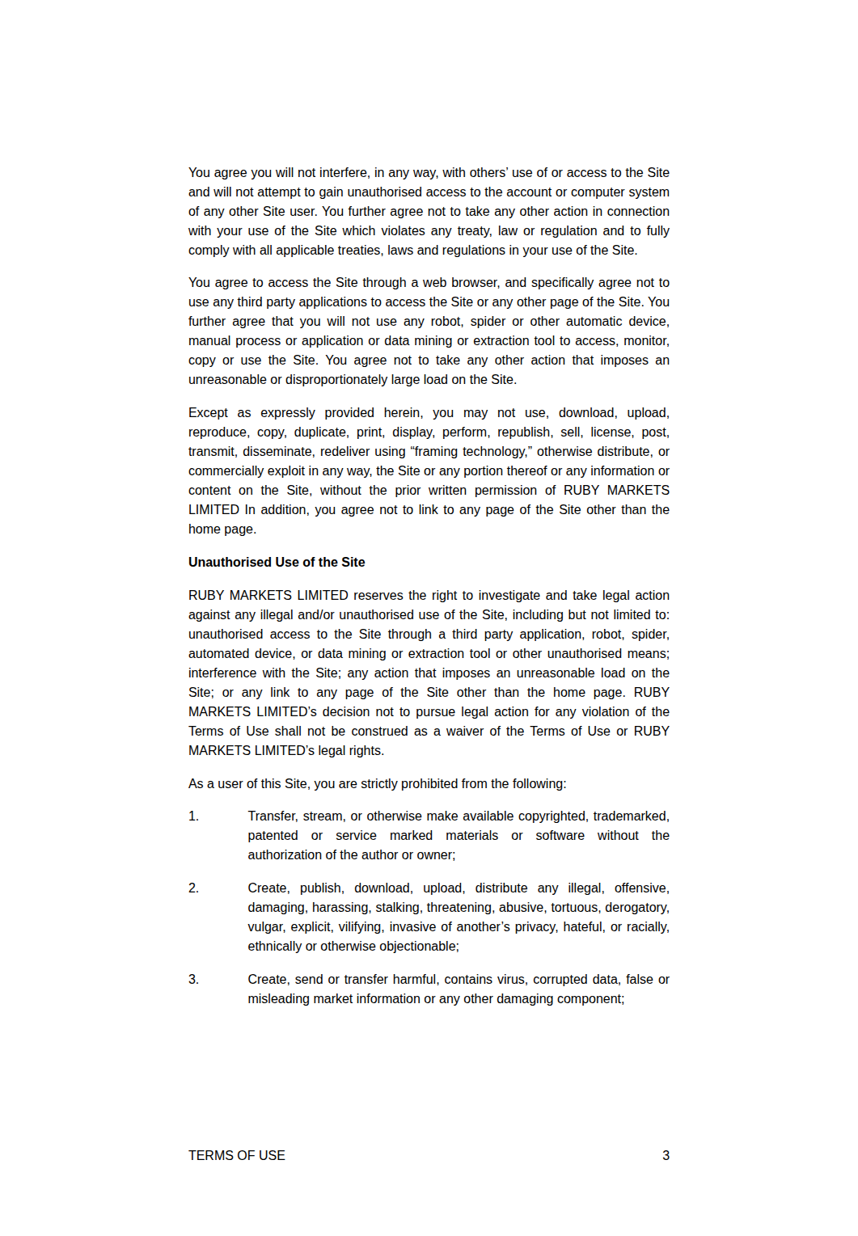You agree you will not interfere, in any way, with others’ use of or access to the Site and will not attempt to gain unauthorised access to the account or computer system of any other Site user. You further agree not to take any other action in connection with your use of the Site which violates any treaty, law or regulation and to fully comply with all applicable treaties, laws and regulations in your use of the Site.
You agree to access the Site through a web browser, and specifically agree not to use any third party applications to access the Site or any other page of the Site. You further agree that you will not use any robot, spider or other automatic device, manual process or application or data mining or extraction tool to access, monitor, copy or use the Site. You agree not to take any other action that imposes an unreasonable or disproportionately large load on the Site.
Except as expressly provided herein, you may not use, download, upload, reproduce, copy, duplicate, print, display, perform, republish, sell, license, post, transmit, disseminate, redeliver using “framing technology,” otherwise distribute, or commercially exploit in any way, the Site or any portion thereof or any information or content on the Site, without the prior written permission of RUBY MARKETS LIMITED In addition, you agree not to link to any page of the Site other than the home page.
Unauthorised Use of the Site
RUBY MARKETS LIMITED reserves the right to investigate and take legal action against any illegal and/or unauthorised use of the Site, including but not limited to: unauthorised access to the Site through a third party application, robot, spider, automated device, or data mining or extraction tool or other unauthorised means; interference with the Site; any action that imposes an unreasonable load on the Site; or any link to any page of the Site other than the home page. RUBY MARKETS LIMITED’s decision not to pursue legal action for any violation of the Terms of Use shall not be construed as a waiver of the Terms of Use or RUBY MARKETS LIMITED’s legal rights.
As a user of this Site, you are strictly prohibited from the following:
1. Transfer, stream, or otherwise make available copyrighted, trademarked, patented or service marked materials or software without the authorization of the author or owner;
2. Create, publish, download, upload, distribute any illegal, offensive, damaging, harassing, stalking, threatening, abusive, tortuous, derogatory, vulgar, explicit, vilifying, invasive of another’s privacy, hateful, or racially, ethnically or otherwise objectionable;
3. Create, send or transfer harmful, contains virus, corrupted data, false or misleading market information or any other damaging component;
TERMS OF USE 3